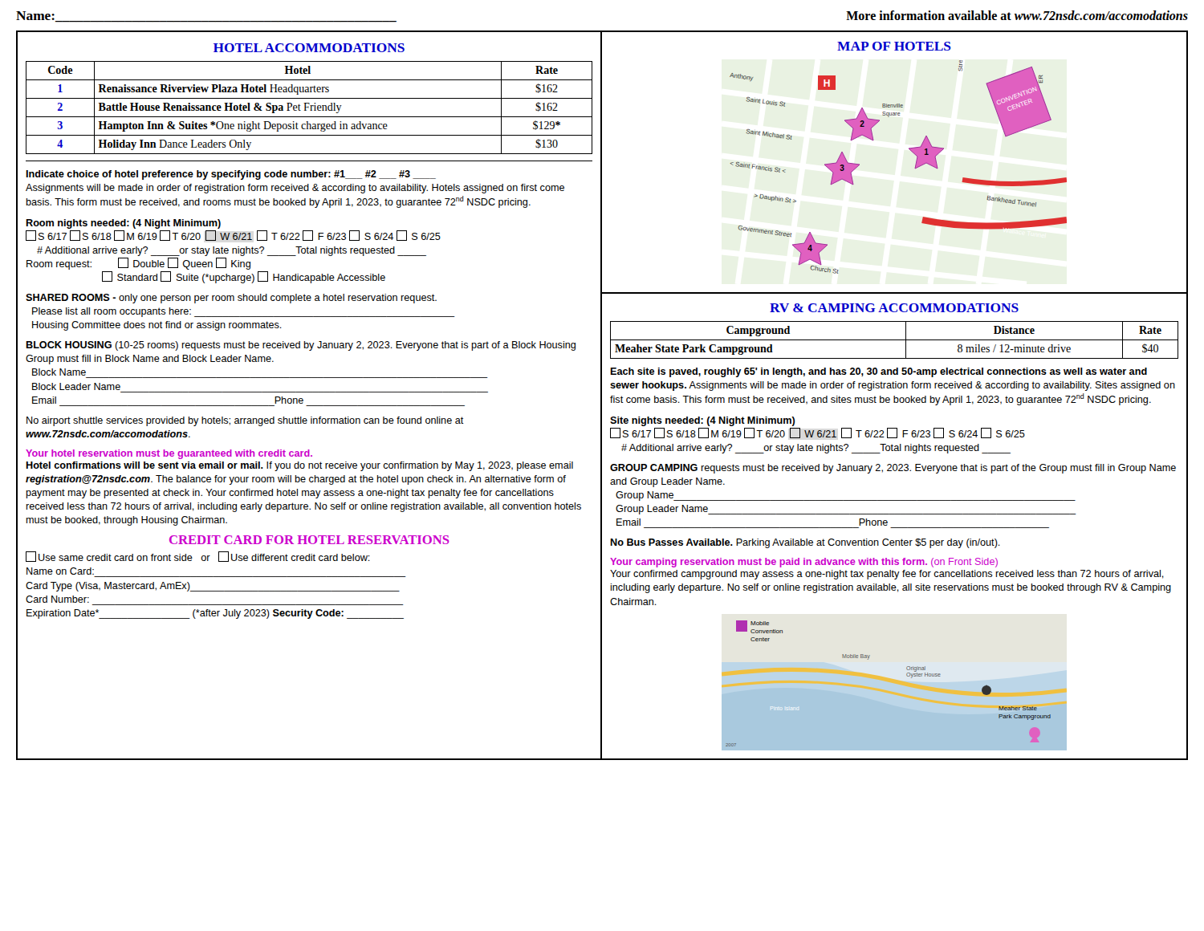Name:_________________________________________________
More information available at www.72nsdc.com/accomodations
HOTEL ACCOMMODATIONS
| Code | Hotel | Rate |
| --- | --- | --- |
| 1 | Renaissance Riverview Plaza Hotel Headquarters | $162 |
| 2 | Battle House Renaissance Hotel & Spa Pet Friendly | $162 |
| 3 | Hampton Inn & Suites * One night Deposit charged in advance | $129 * |
| 4 | Holiday Inn Dance Leaders Only | $130 |
Indicate choice of hotel preference by specifying code number: #1___ #2 ___ #3 ____
Assignments will be made in order of registration form received & according to availability. Hotels assigned on first come basis. This form must be received, and rooms must be booked by April 1, 2023, to guarantee 72nd NSDC pricing.
Room nights needed: (4 Night Minimum)
S 6/17 S 6/18 M 6/19 T 6/20 W 6/21 T 6/22 F 6/23 S 6/24 S 6/25
# Additional arrive early? _____or stay late nights? _____Total nights requested _____
Room request: Double Queen King
Standard Suite (*upcharge) Handicapable Accessible
SHARED ROOMS - only one person per room should complete a hotel reservation request.
Please list all room occupants here: ______________________________________________
Housing Committee does not find or assign roommates.
BLOCK HOUSING (10-25 rooms) requests must be received by January 2, 2023. Everyone that is part of a Block Housing Group must fill in Block Name and Block Leader Name.
Block Name_______________________________________________________________________
Block Leader Name_________________________________________________________________
Email ______________________________________Phone ____________________________
No airport shuttle services provided by hotels; arranged shuttle information can be found online at www.72nsdc.com/accomodations.
Your hotel reservation must be guaranteed with credit card.
Hotel confirmations will be sent via email or mail. If you do not receive your confirmation by May 1, 2023, please email registration@72nsdc.com. The balance for your room will be charged at the hotel upon check in. An alternative form of payment may be presented at check in. Your confirmed hotel may assess a one-night tax penalty fee for cancellations received less than 72 hours of arrival, including early departure. No self or online registration available, all convention hotels must be booked, through Housing Chairman.
CREDIT CARD FOR HOTEL RESERVATIONS
Use same credit card on front side or Use different credit card below:
Name on Card:_______________________________________________________
Card Type (Visa, Mastercard, AmEx)_____________________________________
Card Number: _______________________________________________________
Expiration Date*________________ (*after July 2023) Security Code: __________
MAP OF HOTELS
CONVENTION CENTER 2 1 3 4 H Anthony Saint Louis St Saint Michael St < Saint Francis St < > Dauphin St > Government Street Church St Street ER Bankhead Tunnel Wallace Tunnel Bienville Square
RV & CAMPING ACCOMMODATIONS
| Campground | Distance | Rate |
| --- | --- | --- |
| Meaher State Park Campground | 8 miles / 12-minute drive | $40 |
Each site is paved, roughly 65' in length, and has 20, 30 and 50-amp electrical connections as well as water and sewer hookups. Assignments will be made in order of registration form received & according to availability. Sites assigned on fist come basis. This form must be received, and sites must be booked by April 1, 2023, to guarantee 72nd NSDC pricing.
Site nights needed: (4 Night Minimum)
S 6/17 S 6/18 M 6/19 T 6/20 W 6/21 T 6/22 F 6/23 S 6/24 S 6/25
# Additional arrive early? _____or stay late nights? _____Total nights requested _____
GROUP CAMPING requests must be received by January 2, 2023. Everyone that is part of the Group must fill in Group Name and Group Leader Name.
Group Name_______________________________________________________________________
Group Leader Name_________________________________________________________________
Email ______________________________________Phone ____________________________
No Bus Passes Available. Parking Available at Convention Center $5 per day (in/out).
Your camping reservation must be paid in advance with this form. (on Front Side)
Your confirmed campground may assess a one-night tax penalty fee for cancellations received less than 72 hours of arrival, including early departure. No self or online registration available, all site reservations must be booked through RV & Camping Chairman.
Mobile Convention Center Meaher State Park Campground Mobile Bay Pinto Island Original Oyster House 2007